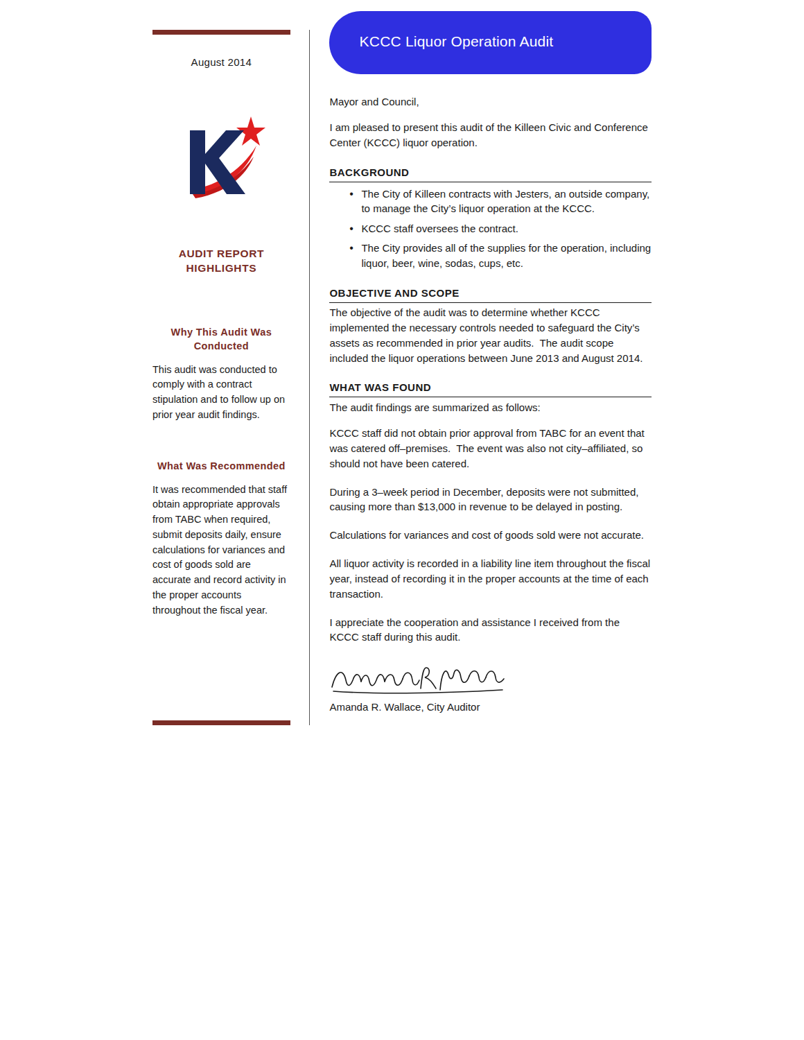August 2014
AUDIT REPORT
HIGHLIGHTS
Why This Audit Was
Conducted
This audit was conducted to comply with a contract stipulation and to follow up on prior year audit findings.
What Was Recommended
It was recommended that staff obtain appropriate approvals from TABC when required, submit deposits daily, ensure calculations for variances and cost of goods sold are accurate and record activity in the proper accounts throughout the fiscal year.
KCCC Liquor Operation Audit
Mayor and Council,
I am pleased to present this audit of the Killeen Civic and Conference Center (KCCC) liquor operation.
BACKGROUND
The City of Killeen contracts with Jesters, an outside company, to manage the City’s liquor operation at the KCCC.
KCCC staff oversees the contract.
The City provides all of the supplies for the operation, including liquor, beer, wine, sodas, cups, etc.
OBJECTIVE AND SCOPE
The objective of the audit was to determine whether KCCC implemented the necessary controls needed to safeguard the City’s assets as recommended in prior year audits. The audit scope included the liquor operations between June 2013 and August 2014.
WHAT WAS FOUND
The audit findings are summarized as follows:
KCCC staff did not obtain prior approval from TABC for an event that was catered off–premises. The event was also not city–affiliated, so should not have been catered.
During a 3–week period in December, deposits were not submitted, causing more than $13,000 in revenue to be delayed in posting.
Calculations for variances and cost of goods sold were not accurate.
All liquor activity is recorded in a liability line item throughout the fiscal year, instead of recording it in the proper accounts at the time of each transaction.
I appreciate the cooperation and assistance I received from the KCCC staff during this audit.
Amanda R. Wallace, City Auditor